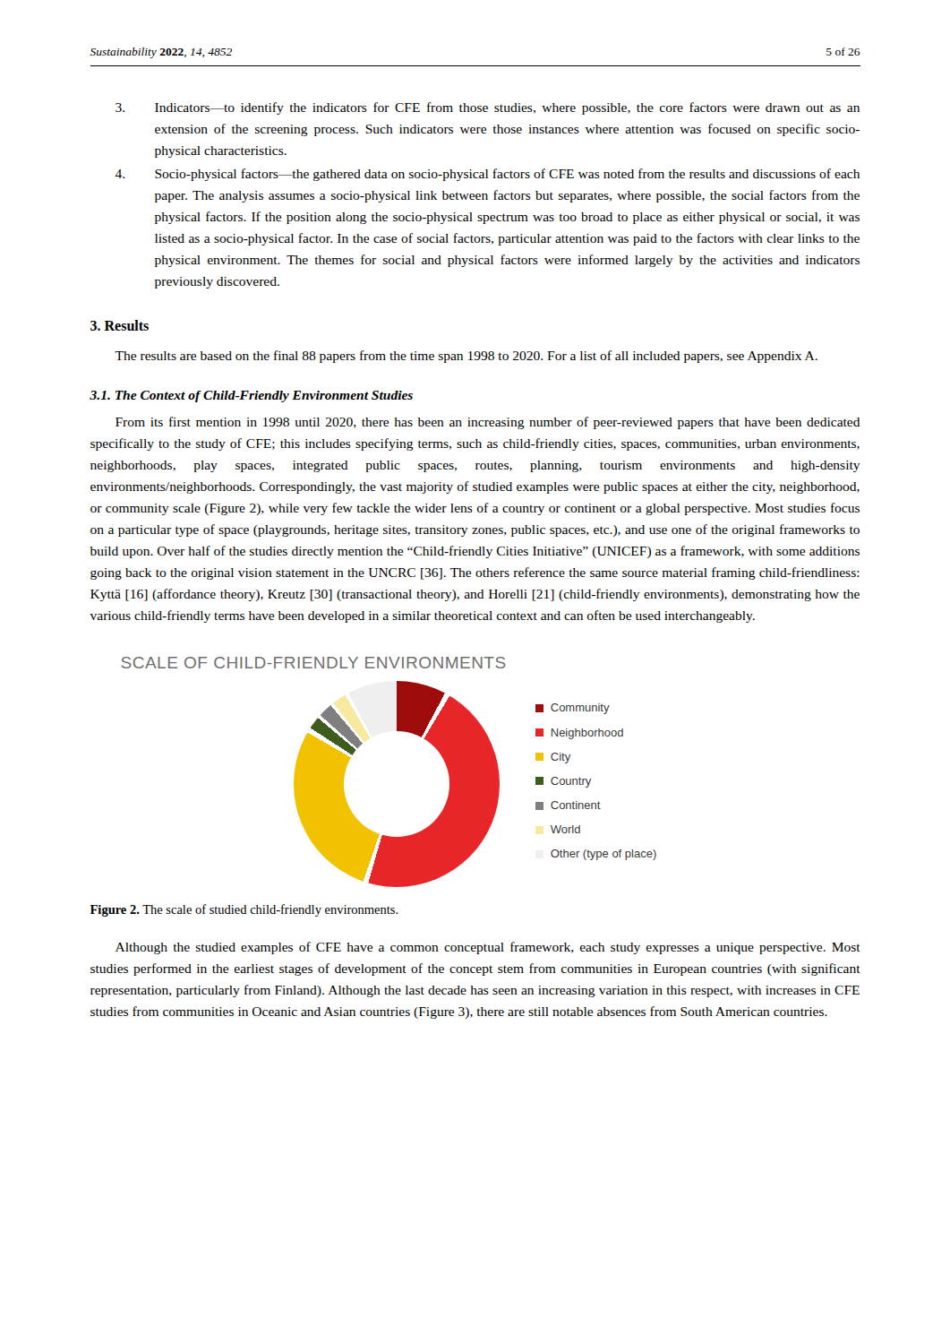Sustainability 2022, 14, 4852 5 of 26
3. Indicators—to identify the indicators for CFE from those studies, where possible, the core factors were drawn out as an extension of the screening process. Such indicators were those instances where attention was focused on specific socio-physical characteristics.
4. Socio-physical factors—the gathered data on socio-physical factors of CFE was noted from the results and discussions of each paper. The analysis assumes a socio-physical link between factors but separates, where possible, the social factors from the physical factors. If the position along the socio-physical spectrum was too broad to place as either physical or social, it was listed as a socio-physical factor. In the case of social factors, particular attention was paid to the factors with clear links to the physical environment. The themes for social and physical factors were informed largely by the activities and indicators previously discovered.
3. Results
The results are based on the final 88 papers from the time span 1998 to 2020. For a list of all included papers, see Appendix A.
3.1. The Context of Child-Friendly Environment Studies
From its first mention in 1998 until 2020, there has been an increasing number of peer-reviewed papers that have been dedicated specifically to the study of CFE; this includes specifying terms, such as child-friendly cities, spaces, communities, urban environments, neighborhoods, play spaces, integrated public spaces, routes, planning, tourism environments and high-density environments/neighborhoods. Correspondingly, the vast majority of studied examples were public spaces at either the city, neighborhood, or community scale (Figure 2), while very few tackle the wider lens of a country or continent or a global perspective. Most studies focus on a particular type of space (playgrounds, heritage sites, transitory zones, public spaces, etc.), and use one of the original frameworks to build upon. Over half of the studies directly mention the “Child-friendly Cities Initiative” (UNICEF) as a framework, with some additions going back to the original vision statement in the UNCRC [36]. The others reference the same source material framing child-friendliness: Kyttä [16] (affordance theory), Kreutz [30] (transactional theory), and Horelli [21] (child-friendly environments), demonstrating how the various child-friendly terms have been developed in a similar theoretical context and can often be used interchangeably.
SCALE OF CHILD-FRIENDLY ENVIRONMENTS
Community
Neighborhood
City
Country
Continent
World
Other (type of place)
Figure 2. The scale of studied child-friendly environments.
Although the studied examples of CFE have a common conceptual framework, each study expresses a unique perspective. Most studies performed in the earliest stages of development of the concept stem from communities in European countries (with significant representation, particularly from Finland). Although the last decade has seen an increasing variation in this respect, with increases in CFE studies from communities in Oceanic and Asian countries (Figure 3), there are still notable absences from South American countries.